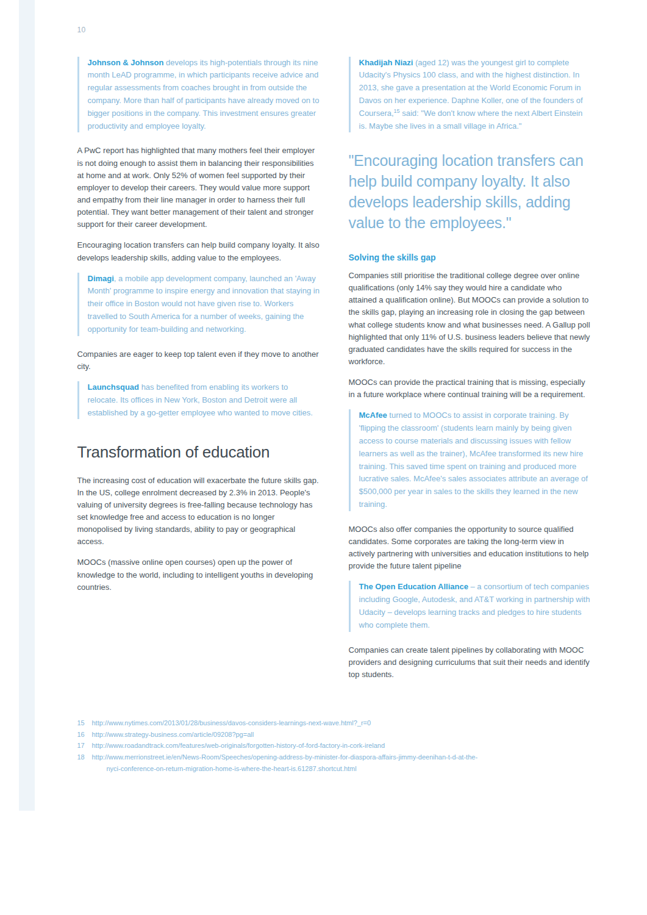10
Johnson & Johnson develops its high-potentials through its nine month LeAD programme, in which participants receive advice and regular assessments from coaches brought in from outside the company. More than half of participants have already moved on to bigger positions in the company. This investment ensures greater productivity and employee loyalty.
A PwC report has highlighted that many mothers feel their employer is not doing enough to assist them in balancing their responsibilities at home and at work. Only 52% of women feel supported by their employer to develop their careers. They would value more support and empathy from their line manager in order to harness their full potential. They want better management of their talent and stronger support for their career development.
Encouraging location transfers can help build company loyalty. It also develops leadership skills, adding value to the employees.
Dimagi, a mobile app development company, launched an 'Away Month' programme to inspire energy and innovation that staying in their office in Boston would not have given rise to. Workers travelled to South America for a number of weeks, gaining the opportunity for team-building and networking.
Companies are eager to keep top talent even if they move to another city.
Launchsquad has benefited from enabling its workers to relocate. Its offices in New York, Boston and Detroit were all established by a go-getter employee who wanted to move cities.
Transformation of education
The increasing cost of education will exacerbate the future skills gap. In the US, college enrolment decreased by 2.3% in 2013. People's valuing of university degrees is free-falling because technology has set knowledge free and access to education is no longer monopolised by living standards, ability to pay or geographical access.
MOOCs (massive online open courses) open up the power of knowledge to the world, including to intelligent youths in developing countries.
Khadijah Niazi (aged 12) was the youngest girl to complete Udacity's Physics 100 class, and with the highest distinction. In 2013, she gave a presentation at the World Economic Forum in Davos on her experience. Daphne Koller, one of the founders of Coursera,15 said: "We don't know where the next Albert Einstein is. Maybe she lives in a small village in Africa."
"Encouraging location transfers can help build company loyalty. It also develops leadership skills, adding value to the employees."
Solving the skills gap
Companies still prioritise the traditional college degree over online qualifications (only 14% say they would hire a candidate who attained a qualification online). But MOOCs can provide a solution to the skills gap, playing an increasing role in closing the gap between what college students know and what businesses need. A Gallup poll highlighted that only 11% of U.S. business leaders believe that newly graduated candidates have the skills required for success in the workforce.
MOOCs can provide the practical training that is missing, especially in a future workplace where continual training will be a requirement.
McAfee turned to MOOCs to assist in corporate training. By 'flipping the classroom' (students learn mainly by being given access to course materials and discussing issues with fellow learners as well as the trainer), McAfee transformed its new hire training. This saved time spent on training and produced more lucrative sales. McAfee's sales associates attribute an average of $500,000 per year in sales to the skills they learned in the new training.
MOOCs also offer companies the opportunity to source qualified candidates. Some corporates are taking the long-term view in actively partnering with universities and education institutions to help provide the future talent pipeline
The Open Education Alliance – a consortium of tech companies including Google, Autodesk, and AT&T working in partnership with Udacity – develops learning tracks and pledges to hire students who complete them.
Companies can create talent pipelines by collaborating with MOOC providers and designing curriculums that suit their needs and identify top students.
15 http://www.nytimes.com/2013/01/28/business/davos-considers-learnings-next-wave.html?_r=0
16 http://www.strategy-business.com/article/09208?pg=all
17 http://www.roadandtrack.com/features/web-originals/forgotten-history-of-ford-factory-in-cork-ireland
18 http://www.merrionstreet.ie/en/News-Room/Speeches/opening-address-by-minister-for-diaspora-affairs-jimmy-deenihan-t-d-at-the-
nyci-conference-on-return-migration-home-is-where-the-heart-is.61287.shortcut.html